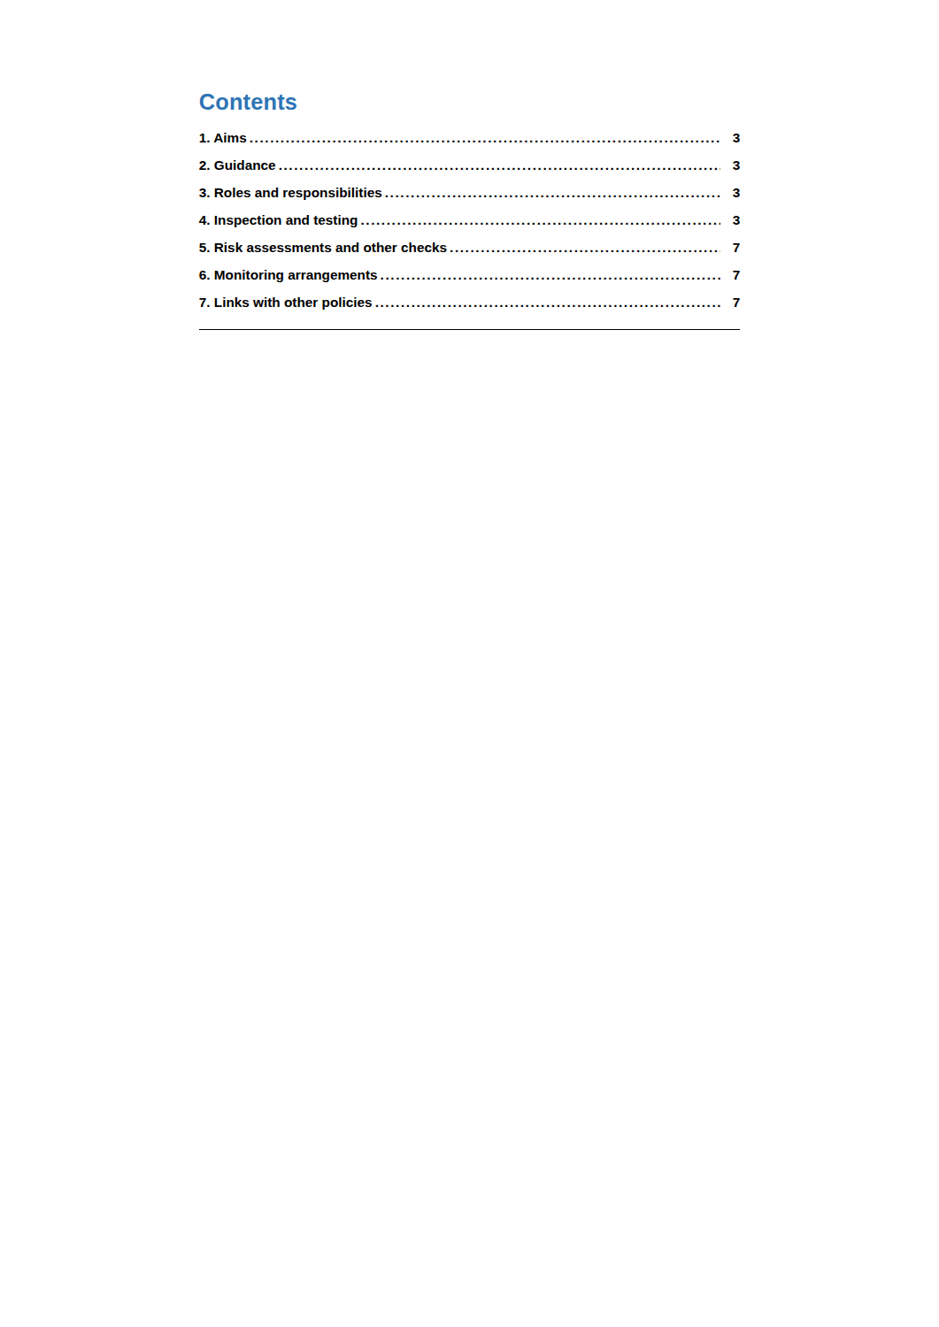Contents
1. Aims ........................................................................................................... 3
2. Guidance ..................................................................................................... 3
3. Roles and responsibilities ................................................................................. 3
4. Inspection and testing ..................................................................................... 3
5. Risk assessments and other checks ..................................................................... 7
6. Monitoring arrangements ................................................................................. 7
7. Links with other policies ................................................................................... 7